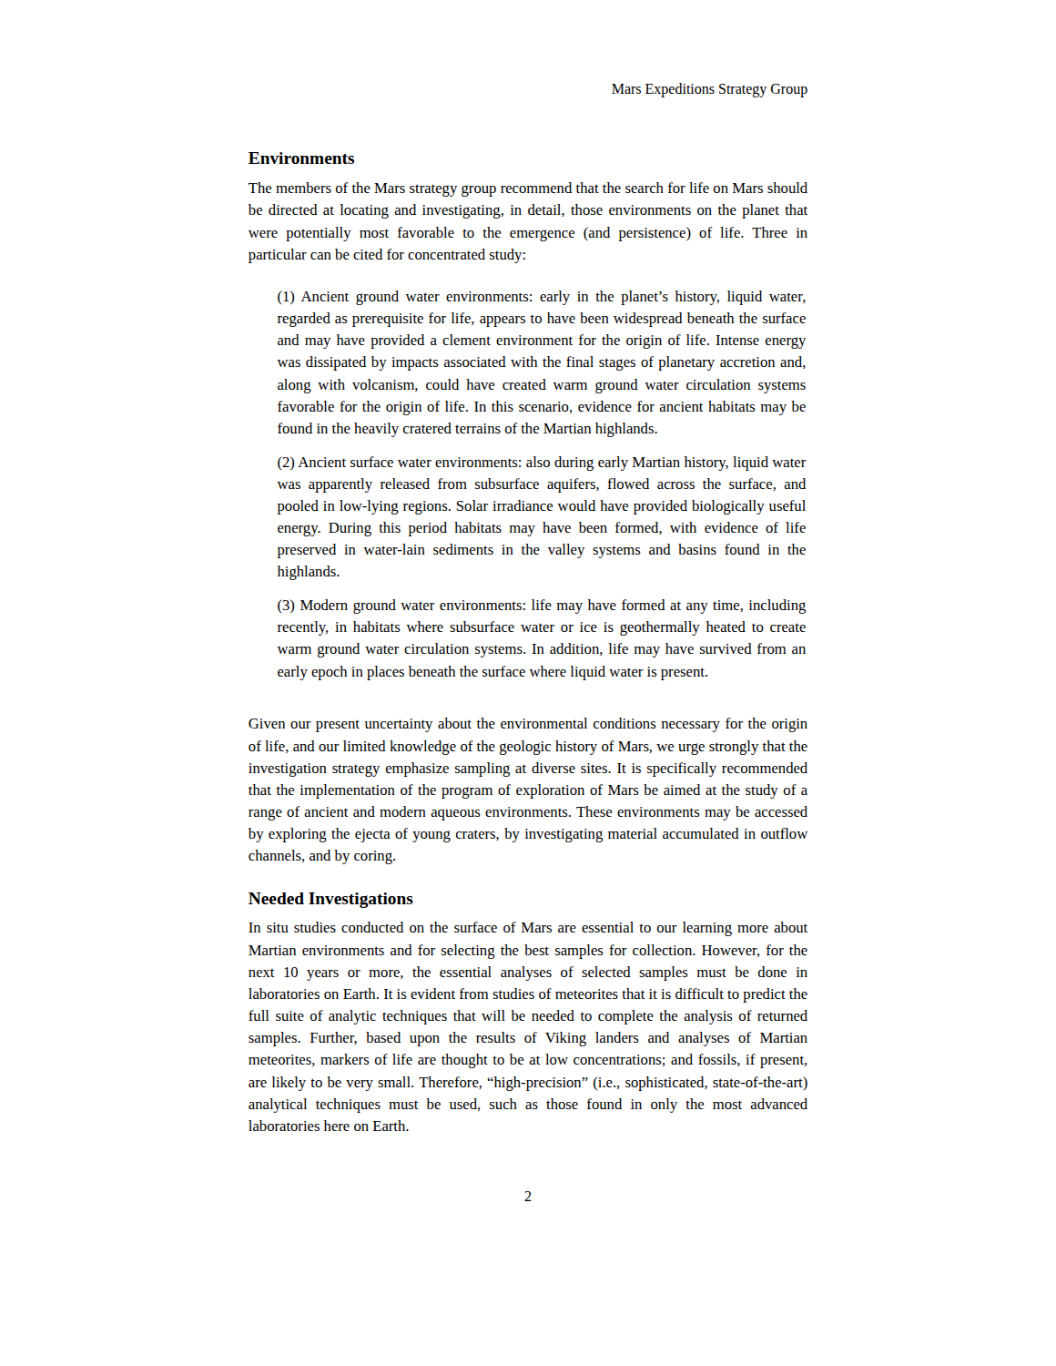Mars Expeditions Strategy Group
Environments
The members of the Mars strategy group recommend that the search for life on Mars should be directed at locating and investigating, in detail, those environments on the planet that were potentially most favorable to the emergence (and persistence) of life. Three in particular can be cited for concentrated study:
(1) Ancient ground water environments: early in the planet’s history, liquid water, regarded as prerequisite for life, appears to have been widespread beneath the surface and may have provided a clement environment for the origin of life. Intense energy was dissipated by impacts associated with the final stages of planetary accretion and, along with volcanism, could have created warm ground water circulation systems favorable for the origin of life. In this scenario, evidence for ancient habitats may be found in the heavily cratered terrains of the Martian highlands.
(2) Ancient surface water environments: also during early Martian history, liquid water was apparently released from subsurface aquifers, flowed across the surface, and pooled in low-lying regions. Solar irradiance would have provided biologically useful energy. During this period habitats may have been formed, with evidence of life preserved in water-lain sediments in the valley systems and basins found in the highlands.
(3) Modern ground water environments: life may have formed at any time, including recently, in habitats where subsurface water or ice is geothermally heated to create warm ground water circulation systems. In addition, life may have survived from an early epoch in places beneath the surface where liquid water is present.
Given our present uncertainty about the environmental conditions necessary for the origin of life, and our limited knowledge of the geologic history of Mars, we urge strongly that the investigation strategy emphasize sampling at diverse sites. It is specifically recommended that the implementation of the program of exploration of Mars be aimed at the study of a range of ancient and modern aqueous environments. These environments may be accessed by exploring the ejecta of young craters, by investigating material accumulated in outflow channels, and by coring.
Needed Investigations
In situ studies conducted on the surface of Mars are essential to our learning more about Martian environments and for selecting the best samples for collection. However, for the next 10 years or more, the essential analyses of selected samples must be done in laboratories on Earth. It is evident from studies of meteorites that it is difficult to predict the full suite of analytic techniques that will be needed to complete the analysis of returned samples. Further, based upon the results of Viking landers and analyses of Martian meteorites, markers of life are thought to be at low concentrations; and fossils, if present, are likely to be very small. Therefore, “high-precision” (i.e., sophisticated, state-of-the-art) analytical techniques must be used, such as those found in only the most advanced laboratories here on Earth.
2